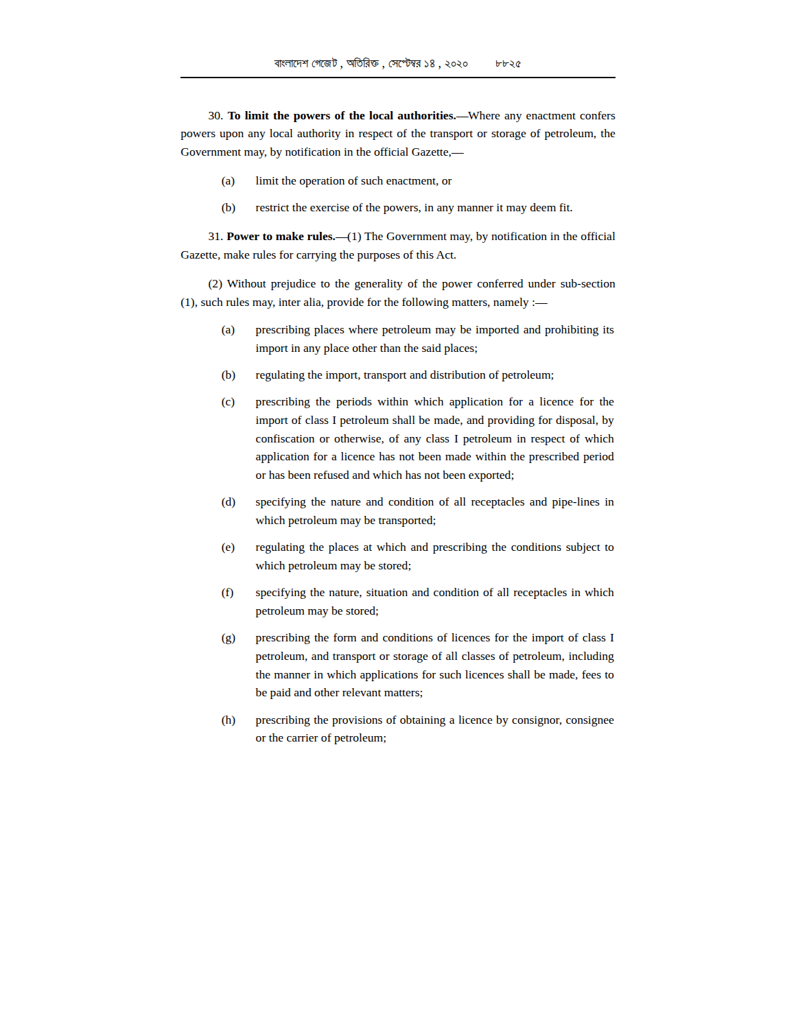বাংলাদেশ গেজেট , অতিরিক্ত , সেপ্টেম্বর ১৪ , ২০২০ ৮৮২৫
30. To limit the powers of the local authorities.—Where any enactment confers powers upon any local authority in respect of the transport or storage of petroleum, the Government may, by notification in the official Gazette,—
(a) limit the operation of such enactment, or
(b) restrict the exercise of the powers, in any manner it may deem fit.
31. Power to make rules.—(1) The Government may, by notification in the official Gazette, make rules for carrying the purposes of this Act.
(2) Without prejudice to the generality of the power conferred under sub-section (1), such rules may, inter alia, provide for the following matters, namely :—
(a) prescribing places where petroleum may be imported and prohibiting its import in any place other than the said places;
(b) regulating the import, transport and distribution of petroleum;
(c) prescribing the periods within which application for a licence for the import of class I petroleum shall be made, and providing for disposal, by confiscation or otherwise, of any class I petroleum in respect of which application for a licence has not been made within the prescribed period or has been refused and which has not been exported;
(d) specifying the nature and condition of all receptacles and pipe-lines in which petroleum may be transported;
(e) regulating the places at which and prescribing the conditions subject to which petroleum may be stored;
(f) specifying the nature, situation and condition of all receptacles in which petroleum may be stored;
(g) prescribing the form and conditions of licences for the import of class I petroleum, and transport or storage of all classes of petroleum, including the manner in which applications for such licences shall be made, fees to be paid and other relevant matters;
(h) prescribing the provisions of obtaining a licence by consignor, consignee or the carrier of petroleum;